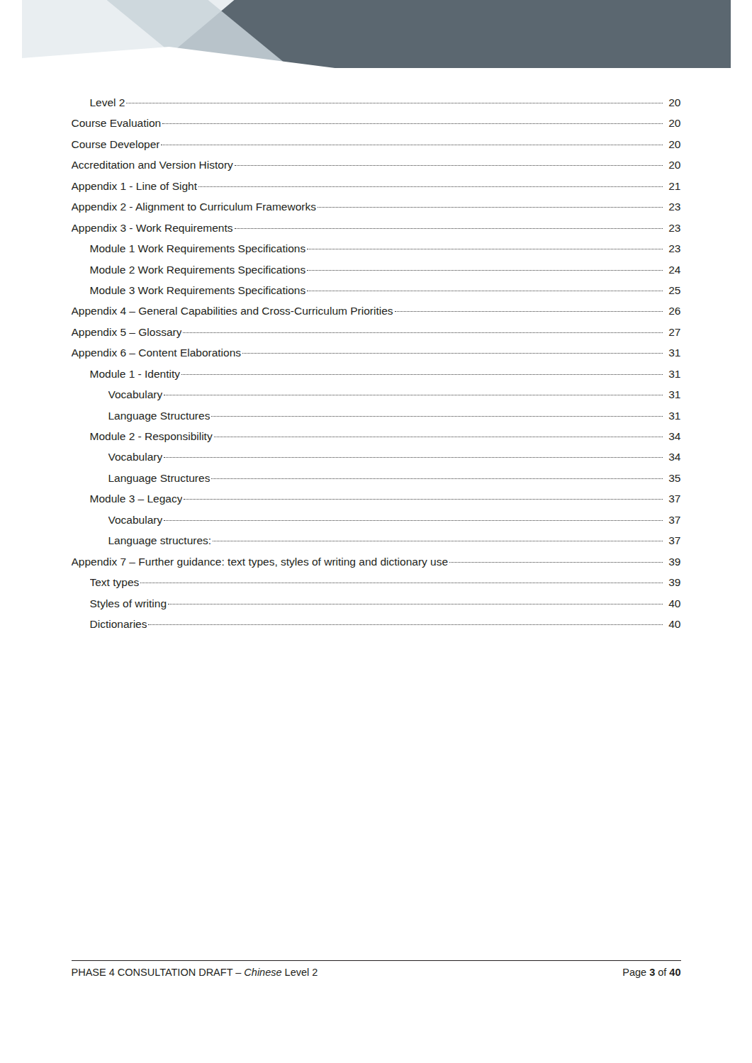Level 2 20
Course Evaluation 20
Course Developer 20
Accreditation and Version History 20
Appendix 1 - Line of Sight 21
Appendix 2 - Alignment to Curriculum Frameworks 23
Appendix 3 - Work Requirements 23
Module 1 Work Requirements Specifications 23
Module 2 Work Requirements Specifications 24
Module 3 Work Requirements Specifications 25
Appendix 4 – General Capabilities and Cross-Curriculum Priorities 26
Appendix 5 – Glossary 27
Appendix 6 – Content Elaborations 31
Module 1 - Identity 31
Vocabulary 31
Language Structures 31
Module 2 - Responsibility 34
Vocabulary 34
Language Structures 35
Module 3 – Legacy 37
Vocabulary 37
Language structures: 37
Appendix 7 – Further guidance: text types, styles of writing and dictionary use 39
Text types 39
Styles of writing 40
Dictionaries 40
PHASE 4 CONSULTATION DRAFT – Chinese Level 2
Page 3 of 40